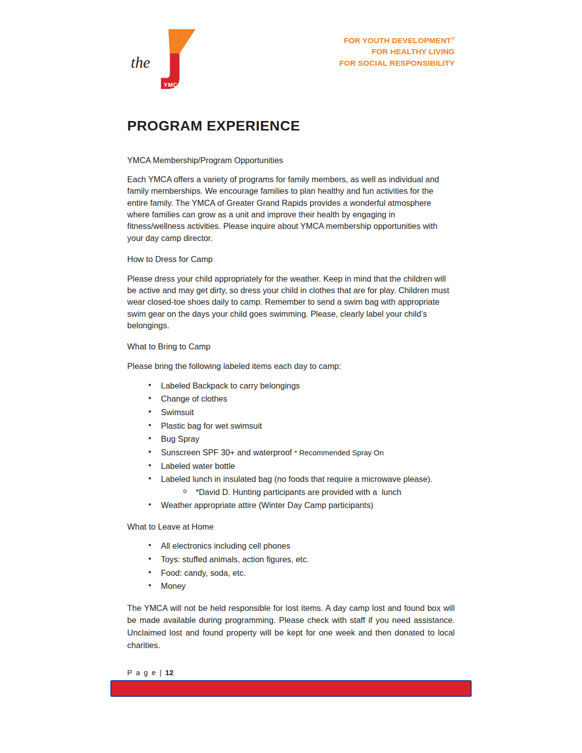the YMCA
FOR YOUTH DEVELOPMENT®
FOR HEALTHY LIVING
FOR SOCIAL RESPONSIBILITY
PROGRAM EXPERIENCE
YMCA Membership/Program Opportunities
Each YMCA offers a variety of programs for family members, as well as individual and family memberships. We encourage families to plan healthy and fun activities for the entire family. The YMCA of Greater Grand Rapids provides a wonderful atmosphere where families can grow as a unit and improve their health by engaging in fitness/wellness activities. Please inquire about YMCA membership opportunities with your day camp director.
How to Dress for Camp
Please dress your child appropriately for the weather. Keep in mind that the children will be active and may get dirty, so dress your child in clothes that are for play. Children must wear closed-toe shoes daily to camp. Remember to send a swim bag with appropriate swim gear on the days your child goes swimming. Please, clearly label your child’s belongings.
What to Bring to Camp
Please bring the following labeled items each day to camp:
Labeled Backpack to carry belongings
Change of clothes
Swimsuit
Plastic bag for wet swimsuit
Bug Spray
Sunscreen SPF 30+ and waterproof * Recommended Spray On
Labeled water bottle
Labeled lunch in insulated bag (no foods that require a microwave please).
*David D. Hunting participants are provided with a lunch
Weather appropriate attire (Winter Day Camp participants)
What to Leave at Home
All electronics including cell phones
Toys: stuffed animals, action figures, etc.
Food: candy, soda, etc.
Money
The YMCA will not be held responsible for lost items. A day camp lost and found box will be made available during programming. Please check with staff if you need assistance. Unclaimed lost and found property will be kept for one week and then donated to local charities.
P a g e | 12